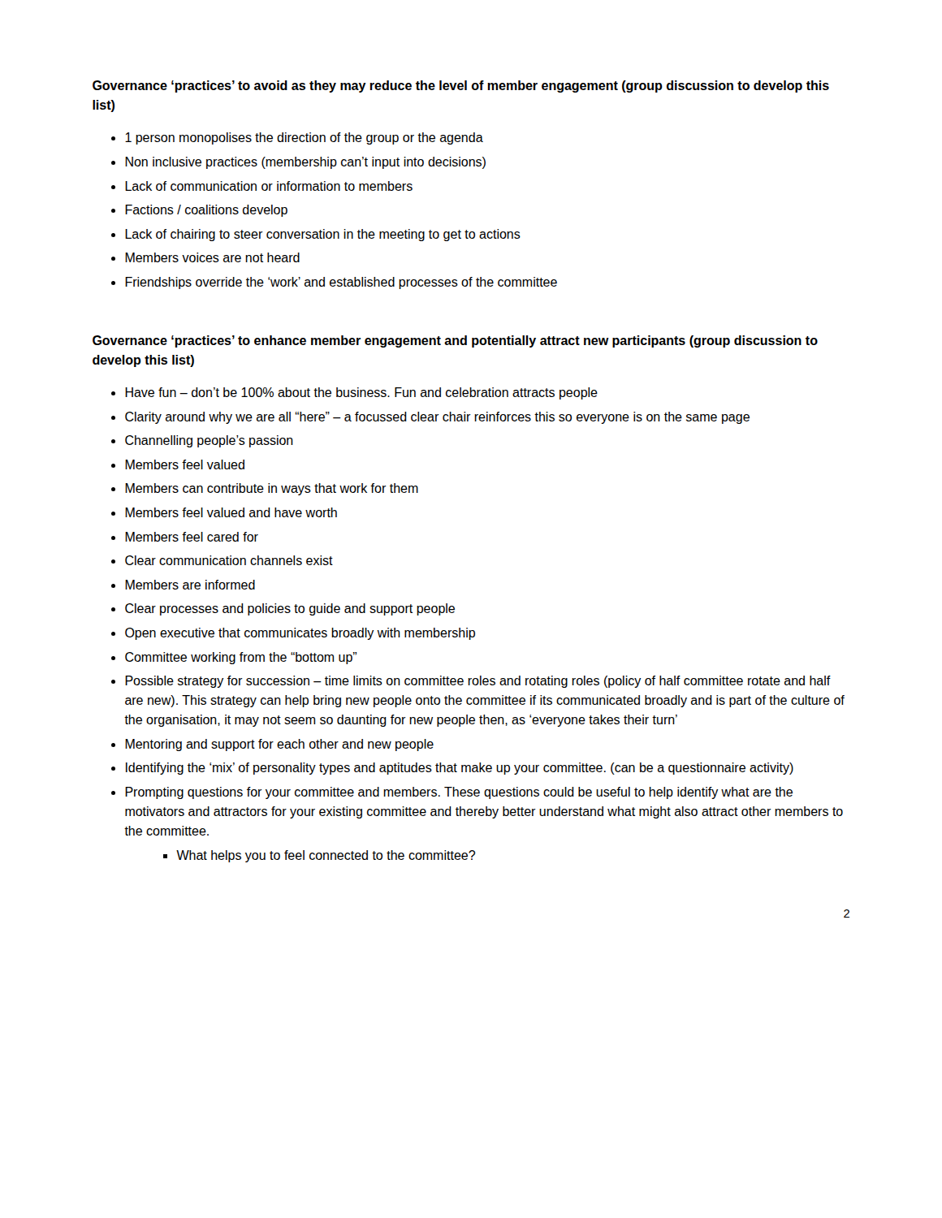Governance ‘practices’ to avoid as they may reduce the level of member engagement (group discussion to develop this list)
1 person monopolises the direction of the group or the agenda
Non inclusive practices (membership can’t input into decisions)
Lack of communication or information to members
Factions / coalitions develop
Lack of chairing to steer conversation in the meeting to get to actions
Members voices are not heard
Friendships override the ‘work’ and established processes of the committee
Governance ‘practices’ to enhance member engagement and potentially attract new participants (group discussion to develop this list)
Have fun – don’t be 100% about the business. Fun and celebration attracts people
Clarity around why we are all “here” – a focussed clear chair reinforces this so everyone is on the same page
Channelling people’s passion
Members feel valued
Members can contribute in ways that work for them
Members feel valued and have worth
Members feel cared for
Clear communication channels exist
Members are informed
Clear processes and policies to guide and support people
Open executive that communicates broadly with membership
Committee working from the “bottom up”
Possible strategy for succession – time limits on committee roles and rotating roles (policy of half committee rotate and half are new). This strategy can help bring new people onto the committee if its communicated broadly and is part of the culture of the organisation, it may not seem so daunting for new people then, as ‘everyone takes their turn’
Mentoring and support for each other and new people
Identifying the ‘mix’ of personality types and aptitudes that make up your committee. (can be a questionnaire activity)
Prompting questions for your committee and members. These questions could be useful to help identify what are the motivators and attractors for your existing committee and thereby better understand what might also attract other members to the committee.
What helps you to feel connected to the committee?
2